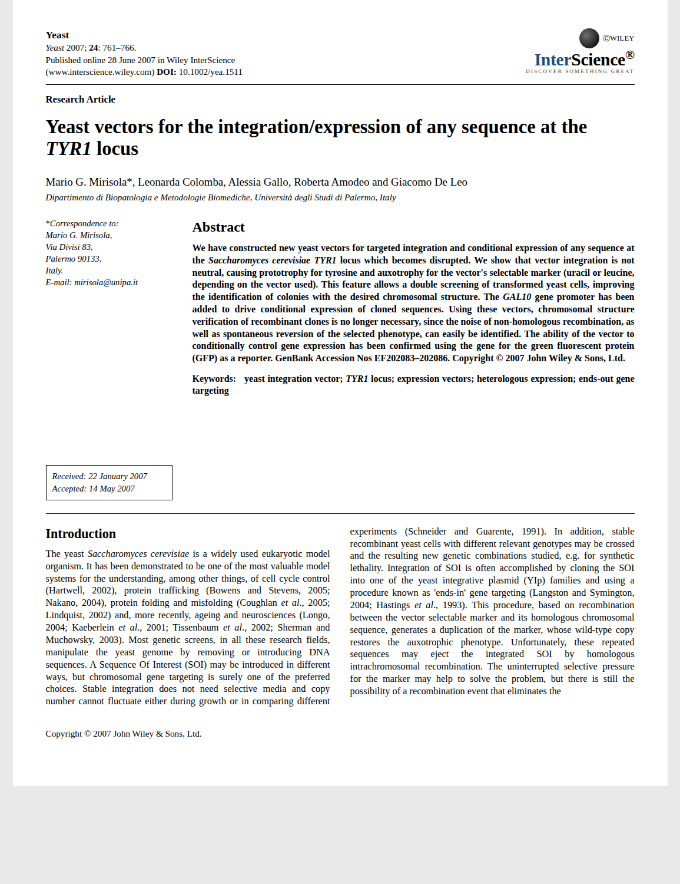Yeast
Yeast 2007; 24: 761–766.
Published online 28 June 2007 in Wiley InterScience
(www.interscience.wiley.com) DOI: 10.1002/yea.1511
ⒸWILEY
Inter Science®
Discover Something Great
Research Article
Yeast vectors for the integration/expression of any sequence at the TYR1 locus
Mario G. Mirisola*, Leonarda Colomba, Alessia Gallo, Roberta Amodeo and Giacomo De Leo
Dipartimento di Biopatologia e Metodologie Biomediche, Università degli Studi di Palermo, Italy
*Correspondence to:
Mario G. Mirisola,
Via Divisi 83,
Palermo 90133,
Italy.
E-mail: mirisola@unipa.it
Received: 22 January 2007
Accepted: 14 May 2007
Abstract
We have constructed new yeast vectors for targeted integration and conditional expression of any sequence at the Saccharomyces cerevisiae TYR1 locus which becomes disrupted. We show that vector integration is not neutral, causing prototrophy for tyrosine and auxotrophy for the vector's selectable marker (uracil or leucine, depending on the vector used). This feature allows a double screening of transformed yeast cells, improving the identification of colonies with the desired chromosomal structure. The GAL10 gene promoter has been added to drive conditional expression of cloned sequences. Using these vectors, chromosomal structure verification of recombinant clones is no longer necessary, since the noise of non-homologous recombination, as well as spontaneous reversion of the selected phenotype, can easily be identified. The ability of the vector to conditionally control gene expression has been confirmed using the gene for the green fluorescent protein (GFP) as a reporter. GenBank Accession Nos EF202083–202086. Copyright © 2007 John Wiley & Sons, Ltd.
Keywords: yeast integration vector; TYR1 locus; expression vectors; heterologous expression; ends-out gene targeting
Introduction
The yeast Saccharomyces cerevisiae is a widely used eukaryotic model organism. It has been demonstrated to be one of the most valuable model systems for the understanding, among other things, of cell cycle control (Hartwell, 2002), protein trafficking (Bowens and Stevens, 2005; Nakano, 2004), protein folding and misfolding (Coughlan et al., 2005; Lindquist, 2002) and, more recently, ageing and neurosciences (Longo, 2004; Kaeberlein et al., 2001; Tissenbaum et al., 2002; Sherman and Muchowsky, 2003). Most genetic screens, in all these research fields, manipulate the yeast genome by removing or introducing DNA sequences. A Sequence Of Interest (SOI) may be introduced in different ways, but chromosomal gene targeting is surely one of the preferred choices. Stable integration does not need selective media and copy number cannot fluctuate either during growth or in comparing different experiments (Schneider and Guarente, 1991). In addition, stable recombinant yeast cells with different relevant genotypes may be crossed and the resulting new genetic combinations studied, e.g. for synthetic lethality. Integration of SOI is often accomplished by cloning the SOI into one of the yeast integrative plasmid (YIp) families and using a procedure known as 'ends-in' gene targeting (Langston and Symington, 2004; Hastings et al., 1993). This procedure, based on recombination between the vector selectable marker and its homologous chromosomal sequence, generates a duplication of the marker, whose wild-type copy restores the auxotrophic phenotype. Unfortunately, these repeated sequences may eject the integrated SOI by homologous intrachromosomal recombination. The uninterrupted selective pressure for the marker may help to solve the problem, but there is still the possibility of a recombination event that eliminates the
Copyright © 2007 John Wiley & Sons, Ltd.